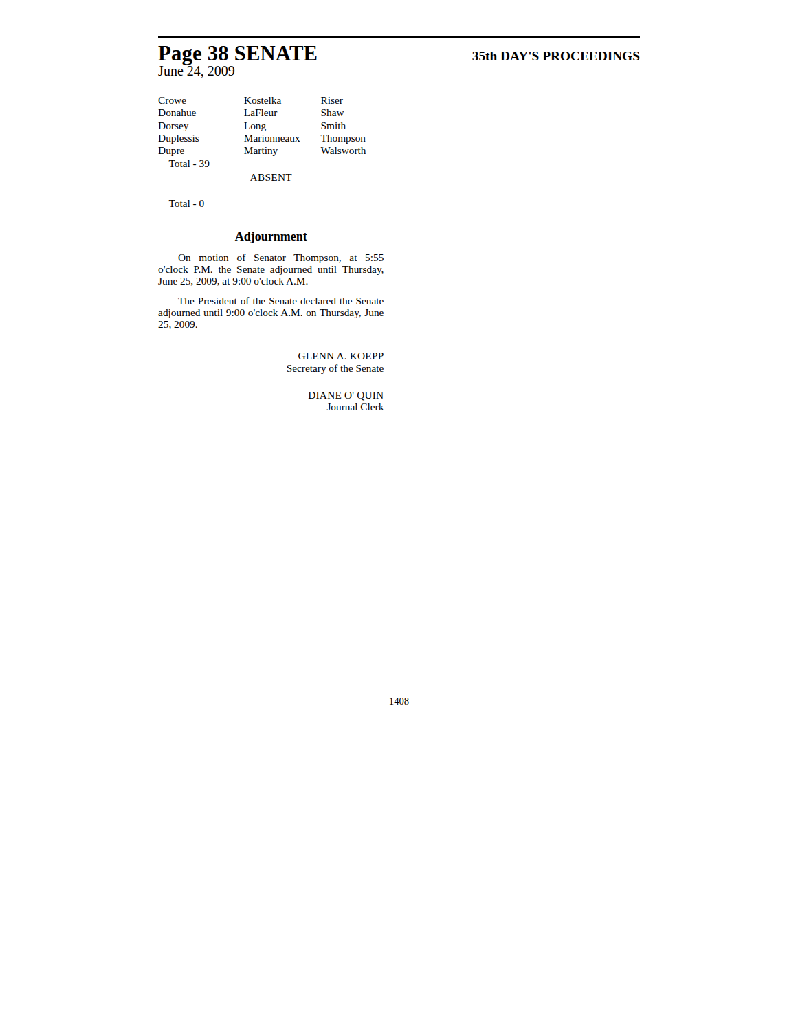Page 38 SENATE
35th DAY'S PROCEEDINGS
June 24, 2009
| Crowe | Kostelka | Riser |
| Donahue | LaFleur | Shaw |
| Dorsey | Long | Smith |
| Duplessis | Marionneaux | Thompson |
| Dupre | Martiny | Walsworth |
Total - 39
ABSENT
Total - 0
Adjournment
On motion of Senator Thompson, at 5:55 o'clock P.M. the Senate adjourned until Thursday, June 25, 2009, at 9:00 o'clock A.M.
The President of the Senate declared the Senate adjourned until 9:00 o'clock A.M. on Thursday, June 25, 2009.
GLENN A. KOEPP
Secretary of the Senate
DIANE O' QUIN
Journal Clerk
1408